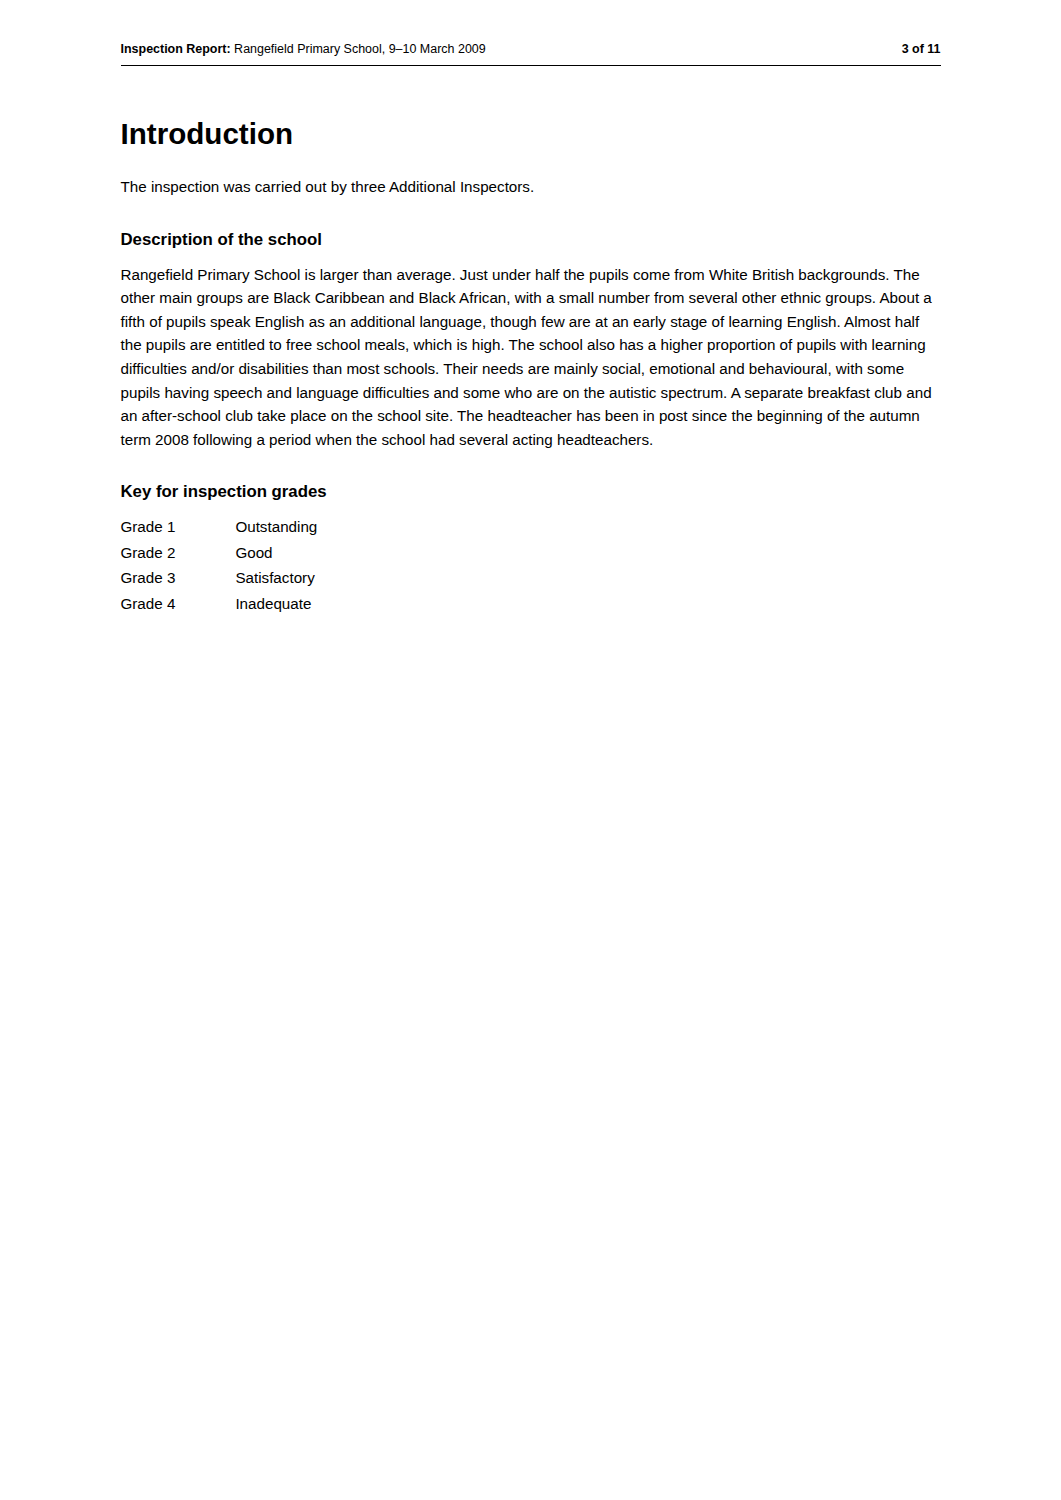Inspection Report: Rangefield Primary School, 9–10 March 2009 3 of 11
Introduction
The inspection was carried out by three Additional Inspectors.
Description of the school
Rangefield Primary School is larger than average. Just under half the pupils come from White British backgrounds. The other main groups are Black Caribbean and Black African, with a small number from several other ethnic groups. About a fifth of pupils speak English as an additional language, though few are at an early stage of learning English. Almost half the pupils are entitled to free school meals, which is high. The school also has a higher proportion of pupils with learning difficulties and/or disabilities than most schools. Their needs are mainly social, emotional and behavioural, with some pupils having speech and language difficulties and some who are on the autistic spectrum. A separate breakfast club and an after-school club take place on the school site. The headteacher has been in post since the beginning of the autumn term 2008 following a period when the school had several acting headteachers.
Key for inspection grades
| Grade 1 | Outstanding |
| Grade 2 | Good |
| Grade 3 | Satisfactory |
| Grade 4 | Inadequate |